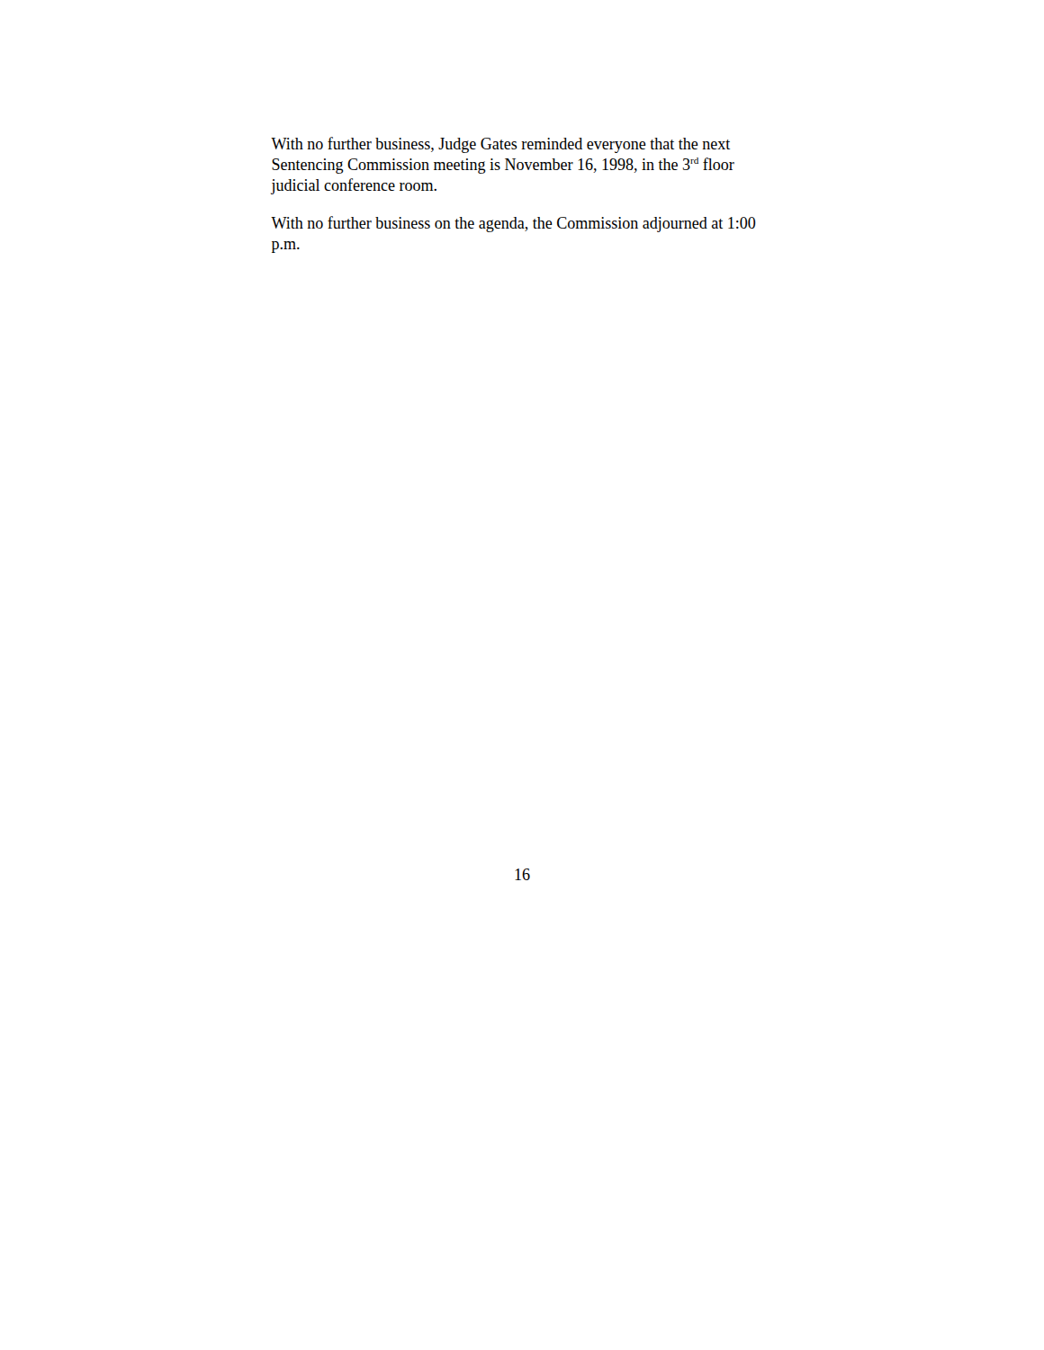With no further business, Judge Gates reminded everyone that the next Sentencing Commission meeting is November 16, 1998, in the 3rd floor judicial conference room.
With no further business on the agenda, the Commission adjourned at 1:00 p.m.
16